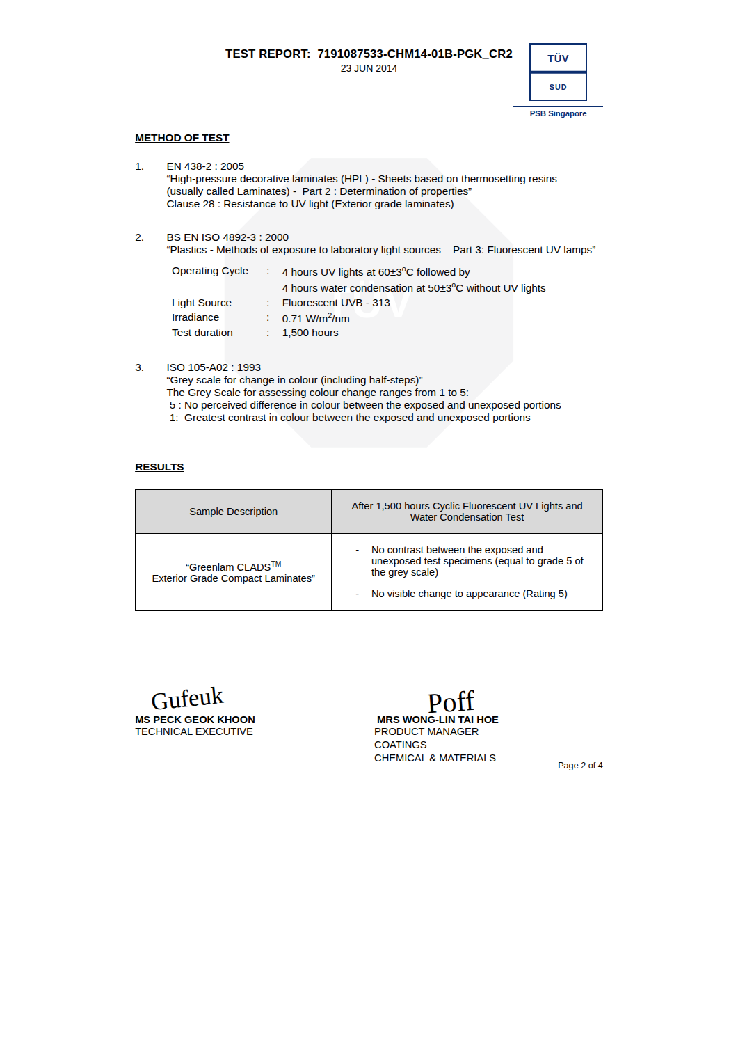TÜV
TÜV
SUD
PSB Singapore
TEST REPORT: 7191087533-CHM14-01B-PGK_CR2
23 JUN 2014
METHOD OF TEST
1.
EN 438-2 : 2005
“High-pressure decorative laminates (HPL) - Sheets based on thermosetting resins
(usually called Laminates) - Part 2 : Determination of properties”
Clause 28 : Resistance to UV light (Exterior grade laminates)
2.
BS EN ISO 4892-3 : 2000
“Plastics - Methods of exposure to laboratory light sources – Part 3: Fluorescent UV lamps”
| Operating Cycle | : | 4 hours UV lights at 60±3 o C followed by |
| | | 4 hours water condensation at 50±3 o C without UV lights |
| Light Source | : | Fluorescent UVB - 313 |
| Irradiance | : | 0.71 W/m 2 /nm |
| Test duration | : | 1,500 hours |
3.
ISO 105-A02 : 1993
“Grey scale for change in colour (including half-steps)”
The Grey Scale for assessing colour change ranges from 1 to 5:
5 : No perceived difference in colour between the exposed and unexposed portions
1: Greatest contrast in colour between the exposed and unexposed portions
RESULTS
| Sample Description | After 1,500 hours Cyclic Fluorescent UV Lights and Water Condensation Test |
| --- | --- |
| “Greenlam CLADS TM Exterior Grade Compact Laminates” | No contrast between the exposed and unexposed test specimens (equal to grade 5 of the grey scale) No visible change to appearance (Rating 5) |
| Gufeuk MS PECK GEOK KHOON TECHNICAL EXECUTIVE | Poff MRS WONG-LIN TAI HOE PRODUCT MANAGER COATINGS CHEMICAL & MATERIALS |
Page 2 of 4